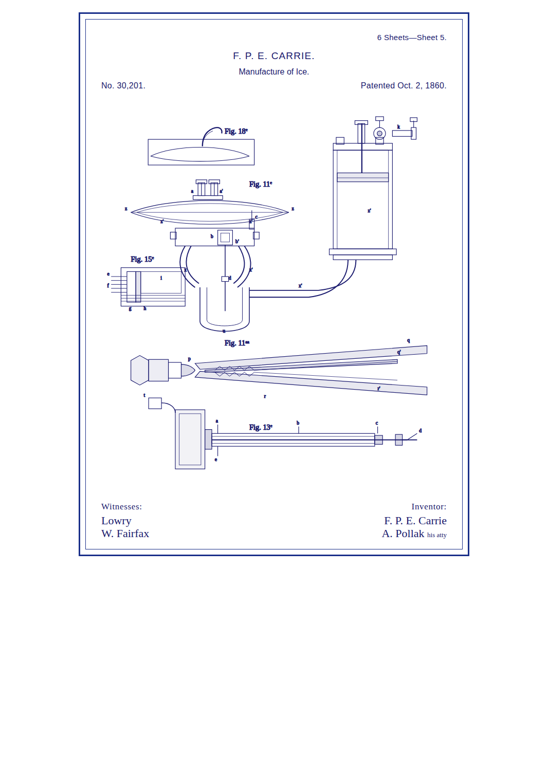6 Sheets—Sheet 5.
F. P. E. CARRIE.
Manufacture of Ice.
No. 30,201. Patented Oct. 2, 1860.
Fig. 18e Fig. 11e a a' z z z' z' b b' c x x' d u Fig. 15e e f g h i k z' x' Fig. 11aa p q q' r' r t Fig. 13e a b c e d
Witnesses:
Lowry
W. Fairfax
Inventor:
F. P. E. Carrie
A. Pollak his atty